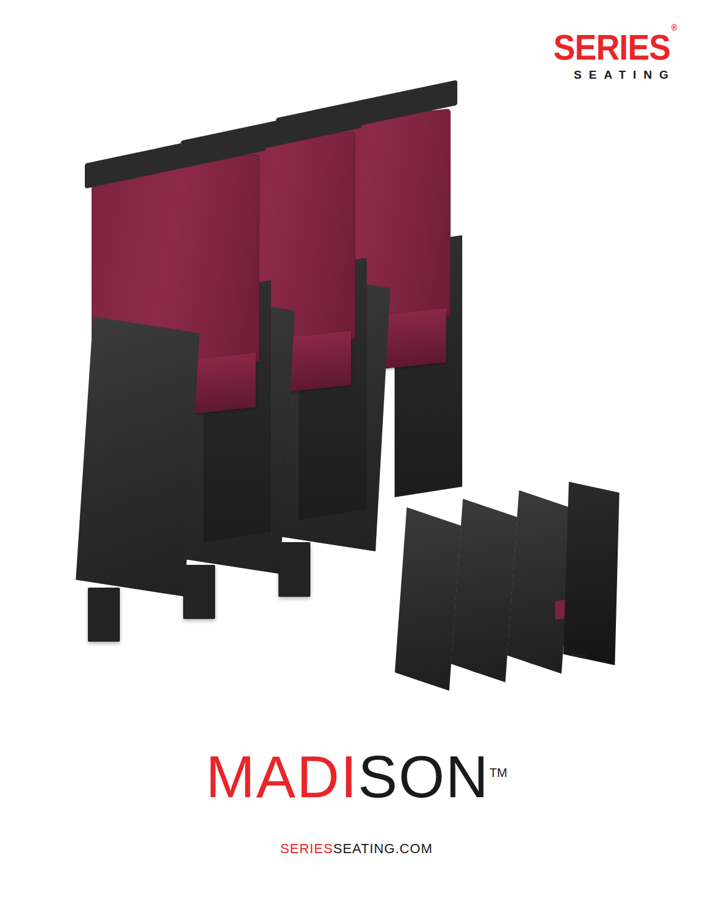SERIES®
SEATING
MAD ISONTM
SERIES SEATING.COM